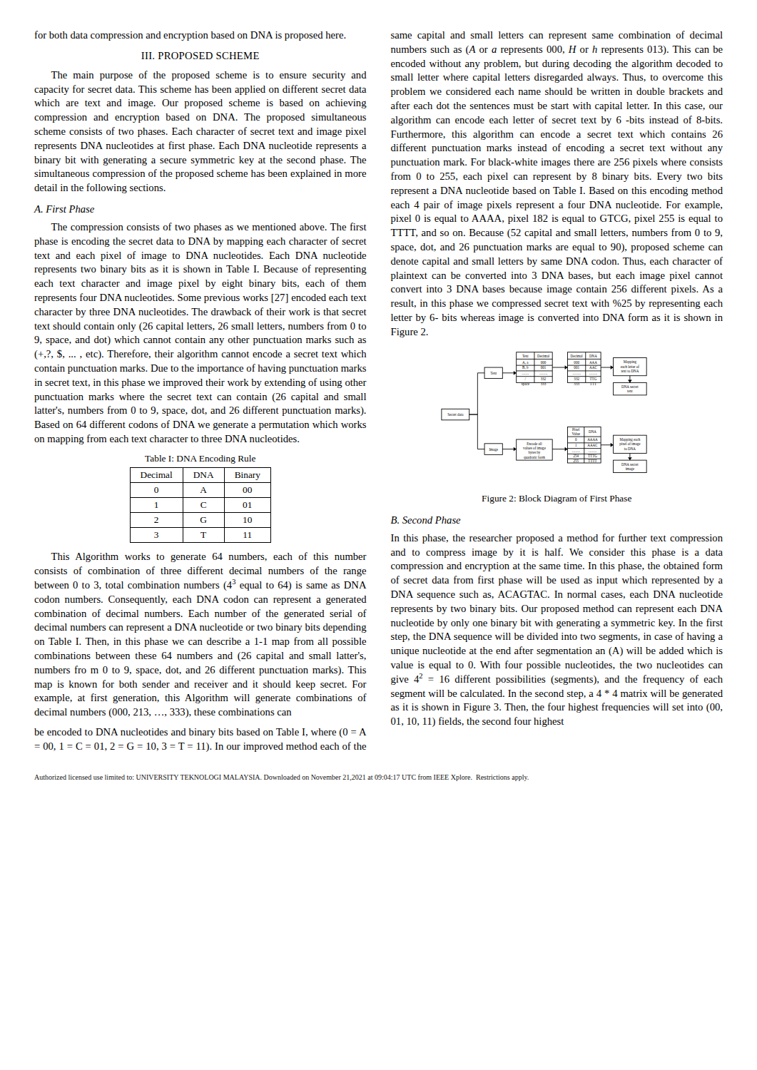for both data compression and encryption based on DNA is proposed here.
III. Proposed Scheme
The main purpose of the proposed scheme is to ensure security and capacity for secret data. This scheme has been applied on different secret data which are text and image. Our proposed scheme is based on achieving compression and encryption based on DNA. The proposed simultaneous scheme consists of two phases. Each character of secret text and image pixel represents DNA nucleotides at first phase. Each DNA nucleotide represents a binary bit with generating a secure symmetric key at the second phase. The simultaneous compression of the proposed scheme has been explained in more detail in the following sections.
A. First Phase
The compression consists of two phases as we mentioned above. The first phase is encoding the secret data to DNA by mapping each character of secret text and each pixel of image to DNA nucleotides. Each DNA nucleotide represents two binary bits as it is shown in Table I. Because of representing each text character and image pixel by eight binary bits, each of them represents four DNA nucleotides. Some previous works [27] encoded each text character by three DNA nucleotides. The drawback of their work is that secret text should contain only (26 capital letters, 26 small letters, numbers from 0 to 9, space, and dot) which cannot contain any other punctuation marks such as (+,?, $, ... , etc). Therefore, their algorithm cannot encode a secret text which contain punctuation marks. Due to the importance of having punctuation marks in secret text, in this phase we improved their work by extending of using other punctuation marks where the secret text can contain (26 capital and small latter's, numbers from 0 to 9, space, dot, and 26 different punctuation marks). Based on 64 different codons of DNA we generate a permutation which works on mapping from each text character to three DNA nucleotides.
Table I: DNA Encoding Rule
| Decimal | DNA | Binary |
| --- | --- | --- |
| 0 | A | 00 |
| 1 | C | 01 |
| 2 | G | 10 |
| 3 | T | 11 |
This Algorithm works to generate 64 numbers, each of this number consists of combination of three different decimal numbers of the range between 0 to 3, total combination numbers (43 equal to 64) is same as DNA codon numbers. Consequently, each DNA codon can represent a generated combination of decimal numbers. Each number of the generated serial of decimal numbers can represent a DNA nucleotide or two binary bits depending on Table I. Then, in this phase we can describe a 1-1 map from all possible combinations between these 64 numbers and (26 capital and small latter's, numbers fro m 0 to 9, space, dot, and 26 different punctuation marks). This map is known for both sender and receiver and it should keep secret. For example, at first generation, this Algorithm will generate combinations of decimal numbers (000, 213, …, 333), these combinations can
be encoded to DNA nucleotides and binary bits based on Table I, where (0 = A = 00, 1 = C = 01, 2 = G = 10, 3 = T = 11). In our improved method each of the same capital and small letters can represent same combination of decimal numbers such as (A or a represents 000, H or h represents 013). This can be encoded without any problem, but during decoding the algorithm decoded to small letter where capital letters disregarded always. Thus, to overcome this problem we considered each name should be written in double brackets and after each dot the sentences must be start with capital letter. In this case, our algorithm can encode each letter of secret text by 6 -bits instead of 8-bits. Furthermore, this algorithm can encode a secret text which contains 26 different punctuation marks instead of encoding a secret text without any punctuation mark. For black-white images there are 256 pixels where consists from 0 to 255, each pixel can represent by 8 binary bits. Every two bits represent a DNA nucleotide based on Table I. Based on this encoding method each 4 pair of image pixels represent a four DNA nucleotide. For example, pixel 0 is equal to AAAA, pixel 182 is equal to GTCG, pixel 255 is equal to TTTT, and so on. Because (52 capital and small letters, numbers from 0 to 9, space, dot, and 26 punctuation marks are equal to 90), proposed scheme can denote capital and small letters by same DNA codon. Thus, each character of plaintext can be converted into 3 DNA bases, but each image pixel cannot convert into 3 DNA bases because image contain 256 different pixels. As a result, in this phase we compressed secret text with %25 by representing each letter by 6- bits whereas image is converted into DNA form as it is shown in Figure 2.
Secret data Text Image Text Decimal A, a 000 B, b 001 …… ……. / 332 space 333 Decimal DNA 000 AAA 001 AAC ……. ……. 332 TTG 333 TTT Mapping each letter of text to DNA DNA secret text Encode all values of image bytes by quadratic form Pixel Value DNA 0 AAAA 1 AAAC ……. ……. 254 TTTG 255 TTTT Mapping each pixel of image to DNA DNA secret image
Figure 2: Block Diagram of First Phase
B. Second Phase
In this phase, the researcher proposed a method for further text compression and to compress image by it is half. We consider this phase is a data compression and encryption at the same time. In this phase, the obtained form of secret data from first phase will be used as input which represented by a DNA sequence such as, ACAGTAC. In normal cases, each DNA nucleotide represents by two binary bits. Our proposed method can represent each DNA nucleotide by only one binary bit with generating a symmetric key. In the first step, the DNA sequence will be divided into two segments, in case of having a unique nucleotide at the end after segmentation an (A) will be added which is value is equal to 0. With four possible nucleotides, the two nucleotides can give 42 = 16 different possibilities (segments), and the frequency of each segment will be calculated. In the second step, a 4 * 4 matrix will be generated as it is shown in Figure 3. Then, the four highest frequencies will set into (00, 01, 10, 11) fields, the second four highest
Authorized licensed use limited to: UNIVERSITY TEKNOLOGI MALAYSIA. Downloaded on November 21,2021 at 09:04:17 UTC from IEEE Xplore. Restrictions apply.